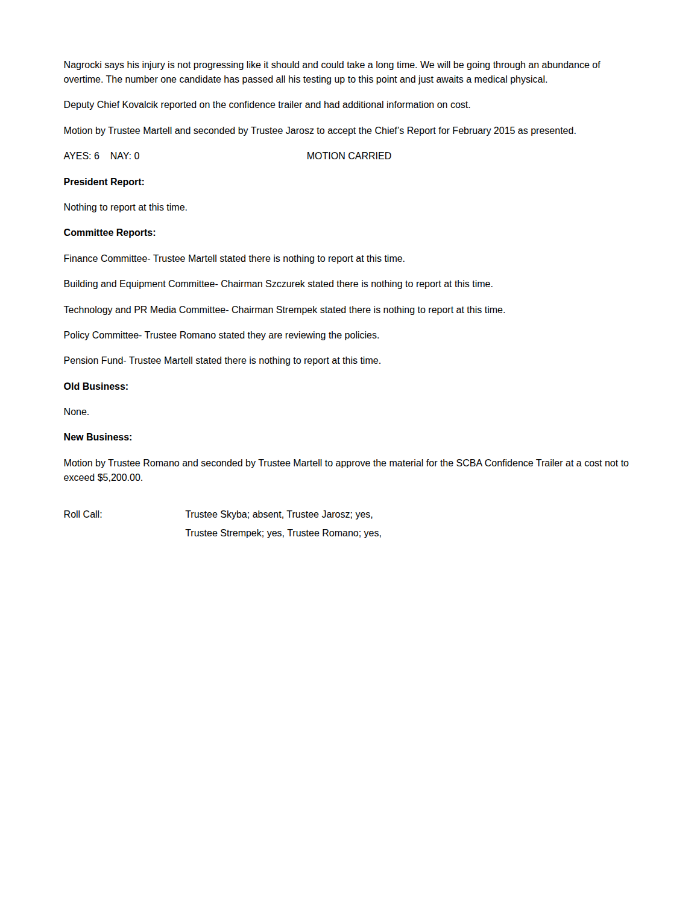Nagrocki says his injury is not progressing like it should and could take a long time. We will be going through an abundance of overtime. The number one candidate has passed all his testing up to this point and just awaits a medical physical.
Deputy Chief Kovalcik reported on the confidence trailer and had additional information on cost.
Motion by Trustee Martell and seconded by Trustee Jarosz to accept the Chief’s Report for February 2015 as presented.
AYES: 6 NAY: 0 MOTION CARRIED
President Report:
Nothing to report at this time.
Committee Reports:
Finance Committee- Trustee Martell stated there is nothing to report at this time.
Building and Equipment Committee- Chairman Szczurek stated there is nothing to report at this time.
Technology and PR Media Committee- Chairman Strempek stated there is nothing to report at this time.
Policy Committee- Trustee Romano stated they are reviewing the policies.
Pension Fund- Trustee Martell stated there is nothing to report at this time.
Old Business:
None.
New Business:
Motion by Trustee Romano and seconded by Trustee Martell to approve the material for the SCBA Confidence Trailer at a cost not to exceed $5,200.00.
Roll Call: Trustee Skyba; absent, Trustee Jarosz; yes,
Trustee Strempek; yes, Trustee Romano; yes,